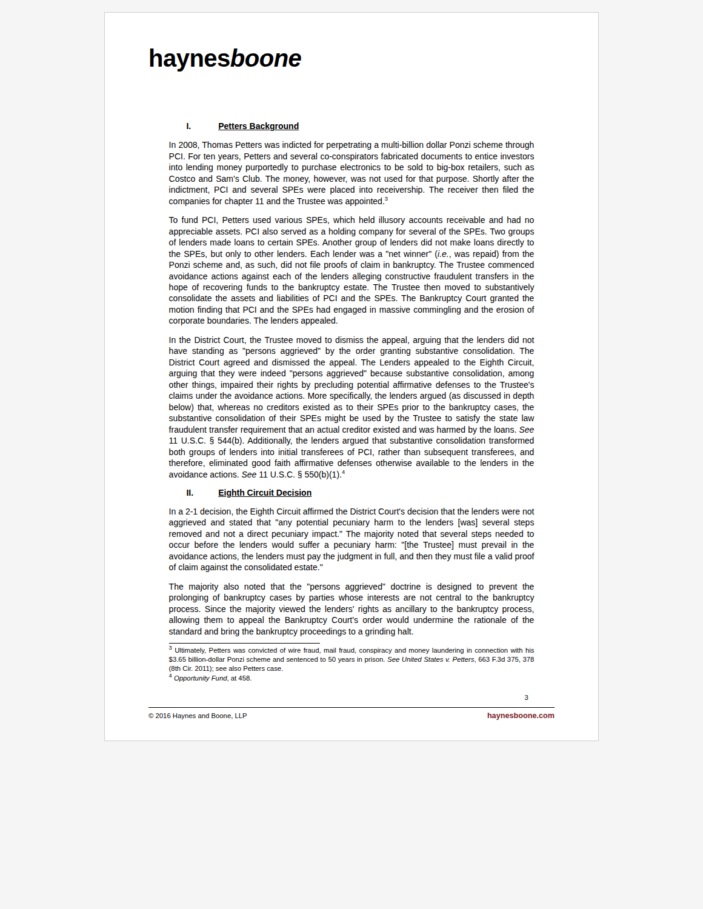haynesboone
I. Petters Background
In 2008, Thomas Petters was indicted for perpetrating a multi-billion dollar Ponzi scheme through PCI. For ten years, Petters and several co-conspirators fabricated documents to entice investors into lending money purportedly to purchase electronics to be sold to big-box retailers, such as Costco and Sam's Club. The money, however, was not used for that purpose. Shortly after the indictment, PCI and several SPEs were placed into receivership. The receiver then filed the companies for chapter 11 and the Trustee was appointed.3
To fund PCI, Petters used various SPEs, which held illusory accounts receivable and had no appreciable assets. PCI also served as a holding company for several of the SPEs. Two groups of lenders made loans to certain SPEs. Another group of lenders did not make loans directly to the SPEs, but only to other lenders. Each lender was a "net winner" (i.e., was repaid) from the Ponzi scheme and, as such, did not file proofs of claim in bankruptcy. The Trustee commenced avoidance actions against each of the lenders alleging constructive fraudulent transfers in the hope of recovering funds to the bankruptcy estate. The Trustee then moved to substantively consolidate the assets and liabilities of PCI and the SPEs. The Bankruptcy Court granted the motion finding that PCI and the SPEs had engaged in massive commingling and the erosion of corporate boundaries. The lenders appealed.
In the District Court, the Trustee moved to dismiss the appeal, arguing that the lenders did not have standing as "persons aggrieved" by the order granting substantive consolidation. The District Court agreed and dismissed the appeal. The Lenders appealed to the Eighth Circuit, arguing that they were indeed "persons aggrieved" because substantive consolidation, among other things, impaired their rights by precluding potential affirmative defenses to the Trustee's claims under the avoidance actions. More specifically, the lenders argued (as discussed in depth below) that, whereas no creditors existed as to their SPEs prior to the bankruptcy cases, the substantive consolidation of their SPEs might be used by the Trustee to satisfy the state law fraudulent transfer requirement that an actual creditor existed and was harmed by the loans. See 11 U.S.C. § 544(b). Additionally, the lenders argued that substantive consolidation transformed both groups of lenders into initial transferees of PCI, rather than subsequent transferees, and therefore, eliminated good faith affirmative defenses otherwise available to the lenders in the avoidance actions. See 11 U.S.C. § 550(b)(1).4
II. Eighth Circuit Decision
In a 2-1 decision, the Eighth Circuit affirmed the District Court's decision that the lenders were not aggrieved and stated that "any potential pecuniary harm to the lenders [was] several steps removed and not a direct pecuniary impact." The majority noted that several steps needed to occur before the lenders would suffer a pecuniary harm: "[the Trustee] must prevail in the avoidance actions, the lenders must pay the judgment in full, and then they must file a valid proof of claim against the consolidated estate."
The majority also noted that the "persons aggrieved" doctrine is designed to prevent the prolonging of bankruptcy cases by parties whose interests are not central to the bankruptcy process. Since the majority viewed the lenders' rights as ancillary to the bankruptcy process, allowing them to appeal the Bankruptcy Court's order would undermine the rationale of the standard and bring the bankruptcy proceedings to a grinding halt.
3 Ultimately, Petters was convicted of wire fraud, mail fraud, conspiracy and money laundering in connection with his $3.65 billion-dollar Ponzi scheme and sentenced to 50 years in prison. See United States v. Petters, 663 F.3d 375, 378 (8th Cir. 2011); see also Petters case.
4 Opportunity Fund, at 458.
3
© 2016 Haynes and Boone, LLP haynesboone.com